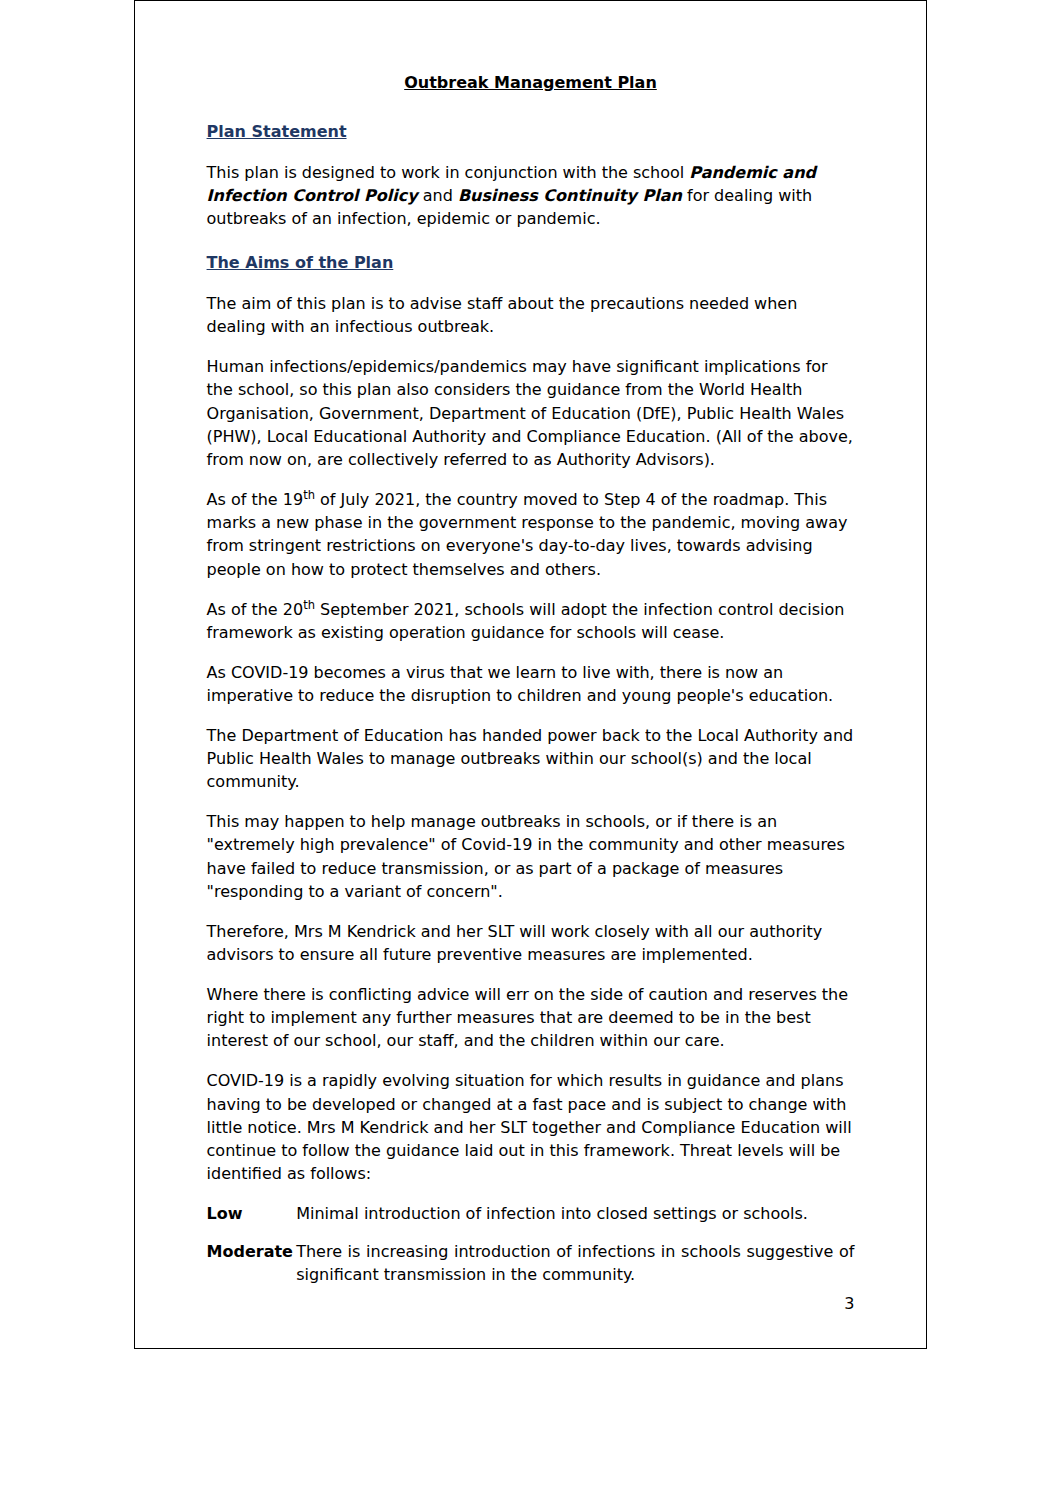Outbreak Management Plan
Plan Statement
This plan is designed to work in conjunction with the school Pandemic and Infection Control Policy and Business Continuity Plan for dealing with outbreaks of an infection, epidemic or pandemic.
The Aims of the Plan
The aim of this plan is to advise staff about the precautions needed when dealing with an infectious outbreak.
Human infections/epidemics/pandemics may have significant implications for the school, so this plan also considers the guidance from the World Health Organisation, Government, Department of Education (DfE), Public Health Wales (PHW), Local Educational Authority and Compliance Education. (All of the above, from now on, are collectively referred to as Authority Advisors).
As of the 19th of July 2021, the country moved to Step 4 of the roadmap. This marks a new phase in the government response to the pandemic, moving away from stringent restrictions on everyone's day-to-day lives, towards advising people on how to protect themselves and others.
As of the 20th September 2021, schools will adopt the infection control decision framework as existing operation guidance for schools will cease.
As COVID-19 becomes a virus that we learn to live with, there is now an imperative to reduce the disruption to children and young people's education.
The Department of Education has handed power back to the Local Authority and Public Health Wales to manage outbreaks within our school(s) and the local community.
This may happen to help manage outbreaks in schools, or if there is an "extremely high prevalence" of Covid-19 in the community and other measures have failed to reduce transmission, or as part of a package of measures "responding to a variant of concern".
Therefore, Mrs M Kendrick and her SLT will work closely with all our authority advisors to ensure all future preventive measures are implemented.
Where there is conflicting advice will err on the side of caution and reserves the right to implement any further measures that are deemed to be in the best interest of our school, our staff, and the children within our care.
COVID-19 is a rapidly evolving situation for which results in guidance and plans having to be developed or changed at a fast pace and is subject to change with little notice. Mrs M Kendrick and her SLT together and Compliance Education will continue to follow the guidance laid out in this framework. Threat levels will be identified as follows:
Low
Minimal introduction of infection into closed settings or schools.
Moderate
There is increasing introduction of infections in schools suggestive of significant transmission in the community.
3